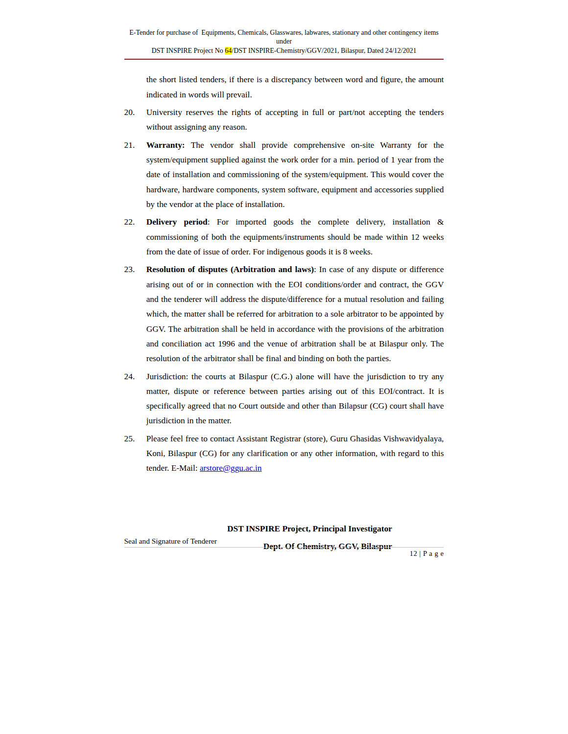E-Tender for purchase of Equipments, Chemicals, Glasswares, labwares, stationary and other contingency items under DST INSPIRE Project No 64/DST INSPIRE-Chemistry/GGV/2021, Bilaspur, Dated 24/12/2021
the short listed tenders, if there is a discrepancy between word and figure, the amount indicated in words will prevail.
20. University reserves the rights of accepting in full or part/not accepting the tenders without assigning any reason.
21. Warranty: The vendor shall provide comprehensive on-site Warranty for the system/equipment supplied against the work order for a min. period of 1 year from the date of installation and commissioning of the system/equipment. This would cover the hardware, hardware components, system software, equipment and accessories supplied by the vendor at the place of installation.
22. Delivery period: For imported goods the complete delivery, installation & commissioning of both the equipments/instruments should be made within 12 weeks from the date of issue of order. For indigenous goods it is 8 weeks.
23. Resolution of disputes (Arbitration and laws): In case of any dispute or difference arising out of or in connection with the EOI conditions/order and contract, the GGV and the tenderer will address the dispute/difference for a mutual resolution and failing which, the matter shall be referred for arbitration to a sole arbitrator to be appointed by GGV. The arbitration shall be held in accordance with the provisions of the arbitration and conciliation act 1996 and the venue of arbitration shall be at Bilaspur only. The resolution of the arbitrator shall be final and binding on both the parties.
24. Jurisdiction: the courts at Bilaspur (C.G.) alone will have the jurisdiction to try any matter, dispute or reference between parties arising out of this EOI/contract. It is specifically agreed that no Court outside and other than Bilapsur (CG) court shall have jurisdiction in the matter.
25. Please feel free to contact Assistant Registrar (store), Guru Ghasidas Vishwavidyalaya, Koni, Bilaspur (CG) for any clarification or any other information, with regard to this tender. E-Mail: arstore@ggu.ac.in
DST INSPIRE Project, Principal Investigator
Dept. Of Chemistry, GGV, Bilaspur
Seal and Signature of Tenderer
12 | P a g e